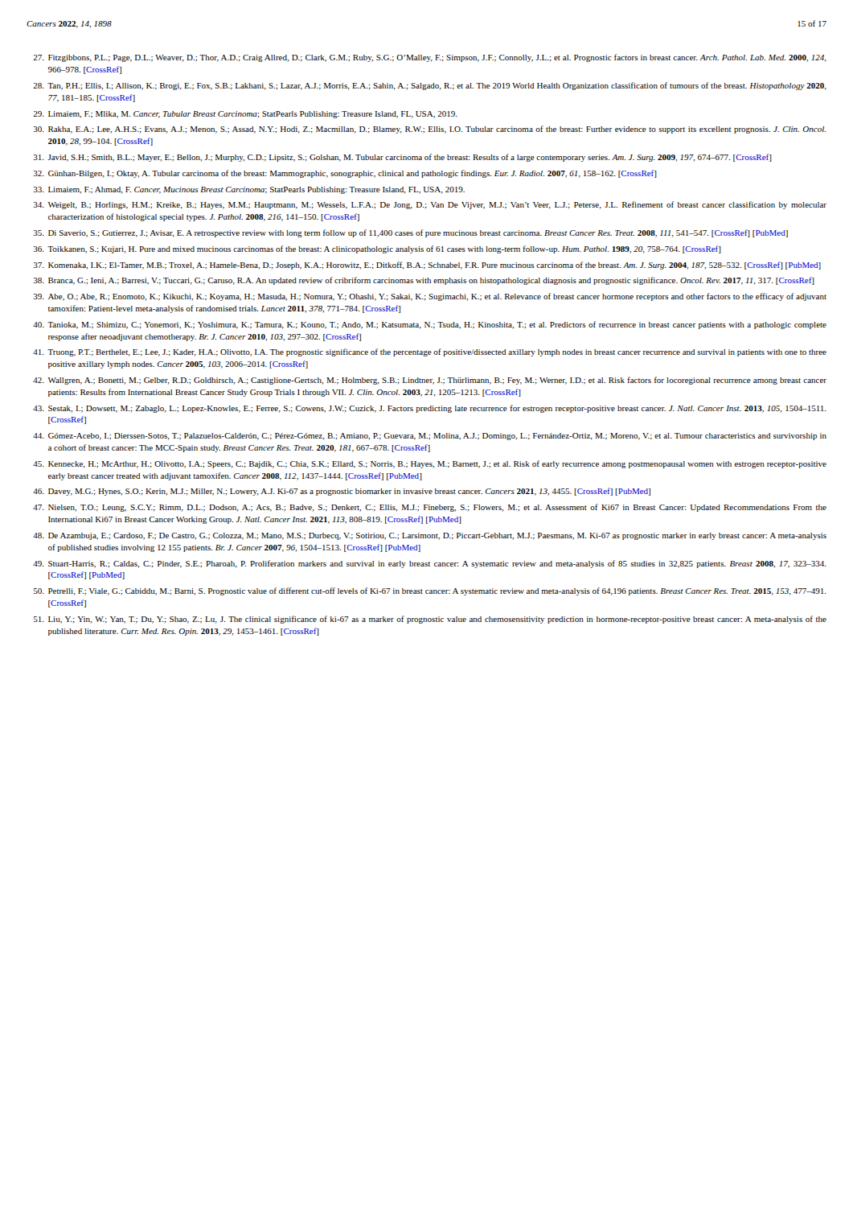Cancers 2022, 14, 1898
15 of 17
27. Fitzgibbons, P.L.; Page, D.L.; Weaver, D.; Thor, A.D.; Craig Allred, D.; Clark, G.M.; Ruby, S.G.; O’Malley, F.; Simpson, J.F.; Connolly, J.L.; et al. Prognostic factors in breast cancer. Arch. Pathol. Lab. Med. 2000, 124, 966–978. [CrossRef]
28. Tan, P.H.; Ellis, I.; Allison, K.; Brogi, E.; Fox, S.B.; Lakhani, S.; Lazar, A.J.; Morris, E.A.; Sahin, A.; Salgado, R.; et al. The 2019 World Health Organization classification of tumours of the breast. Histopathology 2020, 77, 181–185. [CrossRef]
29. Limaiem, F.; Mlika, M. Cancer, Tubular Breast Carcinoma; StatPearls Publishing: Treasure Island, FL, USA, 2019.
30. Rakha, E.A.; Lee, A.H.S.; Evans, A.J.; Menon, S.; Assad, N.Y.; Hodi, Z.; Macmillan, D.; Blamey, R.W.; Ellis, I.O. Tubular carcinoma of the breast: Further evidence to support its excellent prognosis. J. Clin. Oncol. 2010, 28, 99–104. [CrossRef]
31. Javid, S.H.; Smith, B.L.; Mayer, E.; Bellon, J.; Murphy, C.D.; Lipsitz, S.; Golshan, M. Tubular carcinoma of the breast: Results of a large contemporary series. Am. J. Surg. 2009, 197, 674–677. [CrossRef]
32. Günhan-Bilgen, I.; Oktay, A. Tubular carcinoma of the breast: Mammographic, sonographic, clinical and pathologic findings. Eur. J. Radiol. 2007, 61, 158–162. [CrossRef]
33. Limaiem, F.; Ahmad, F. Cancer, Mucinous Breast Carcinoma; StatPearls Publishing: Treasure Island, FL, USA, 2019.
34. Weigelt, B.; Horlings, H.M.; Kreike, B.; Hayes, M.M.; Hauptmann, M.; Wessels, L.F.A.; De Jong, D.; Van De Vijver, M.J.; Van’t Veer, L.J.; Peterse, J.L. Refinement of breast cancer classification by molecular characterization of histological special types. J. Pathol. 2008, 216, 141–150. [CrossRef]
35. Di Saverio, S.; Gutierrez, J.; Avisar, E. A retrospective review with long term follow up of 11,400 cases of pure mucinous breast carcinoma. Breast Cancer Res. Treat. 2008, 111, 541–547. [CrossRef] [PubMed]
36. Toikkanen, S.; Kujari, H. Pure and mixed mucinous carcinomas of the breast: A clinicopathologic analysis of 61 cases with long-term follow-up. Hum. Pathol. 1989, 20, 758–764. [CrossRef]
37. Komenaka, I.K.; El-Tamer, M.B.; Troxel, A.; Hamele-Bena, D.; Joseph, K.A.; Horowitz, E.; Ditkoff, B.A.; Schnabel, F.R. Pure mucinous carcinoma of the breast. Am. J. Surg. 2004, 187, 528–532. [CrossRef] [PubMed]
38. Branca, G.; Ieni, A.; Barresi, V.; Tuccari, G.; Caruso, R.A. An updated review of cribriform carcinomas with emphasis on histopathological diagnosis and prognostic significance. Oncol. Rev. 2017, 11, 317. [CrossRef]
39. Abe, O.; Abe, R.; Enomoto, K.; Kikuchi, K.; Koyama, H.; Masuda, H.; Nomura, Y.; Ohashi, Y.; Sakai, K.; Sugimachi, K.; et al. Relevance of breast cancer hormone receptors and other factors to the efficacy of adjuvant tamoxifen: Patient-level meta-analysis of randomised trials. Lancet 2011, 378, 771–784. [CrossRef]
40. Tanioka, M.; Shimizu, C.; Yonemori, K.; Yoshimura, K.; Tamura, K.; Kouno, T.; Ando, M.; Katsumata, N.; Tsuda, H.; Kinoshita, T.; et al. Predictors of recurrence in breast cancer patients with a pathologic complete response after neoadjuvant chemotherapy. Br. J. Cancer 2010, 103, 297–302. [CrossRef]
41. Truong, P.T.; Berthelet, E.; Lee, J.; Kader, H.A.; Olivotto, I.A. The prognostic significance of the percentage of positive/dissected axillary lymph nodes in breast cancer recurrence and survival in patients with one to three positive axillary lymph nodes. Cancer 2005, 103, 2006–2014. [CrossRef]
42. Wallgren, A.; Bonetti, M.; Gelber, R.D.; Goldhirsch, A.; Castiglione-Gertsch, M.; Holmberg, S.B.; Lindtner, J.; Thürlimann, B.; Fey, M.; Werner, I.D.; et al. Risk factors for locoregional recurrence among breast cancer patients: Results from International Breast Cancer Study Group Trials I through VII. J. Clin. Oncol. 2003, 21, 1205–1213. [CrossRef]
43. Sestak, I.; Dowsett, M.; Zabaglo, L.; Lopez-Knowles, E.; Ferree, S.; Cowens, J.W.; Cuzick, J. Factors predicting late recurrence for estrogen receptor-positive breast cancer. J. Natl. Cancer Inst. 2013, 105, 1504–1511. [CrossRef]
44. Gómez-Acebo, I.; Dierssen-Sotos, T.; Palazuelos-Calderón, C.; Pérez-Gómez, B.; Amiano, P.; Guevara, M.; Molina, A.J.; Domingo, L.; Fernández-Ortiz, M.; Moreno, V.; et al. Tumour characteristics and survivorship in a cohort of breast cancer: The MCC-Spain study. Breast Cancer Res. Treat. 2020, 181, 667–678. [CrossRef]
45. Kennecke, H.; McArthur, H.; Olivotto, I.A.; Speers, C.; Bajdik, C.; Chia, S.K.; Ellard, S.; Norris, B.; Hayes, M.; Barnett, J.; et al. Risk of early recurrence among postmenopausal women with estrogen receptor-positive early breast cancer treated with adjuvant tamoxifen. Cancer 2008, 112, 1437–1444. [CrossRef] [PubMed]
46. Davey, M.G.; Hynes, S.O.; Kerin, M.J.; Miller, N.; Lowery, A.J. Ki-67 as a prognostic biomarker in invasive breast cancer. Cancers 2021, 13, 4455. [CrossRef] [PubMed]
47. Nielsen, T.O.; Leung, S.C.Y.; Rimm, D.L.; Dodson, A.; Acs, B.; Badve, S.; Denkert, C.; Ellis, M.J.; Fineberg, S.; Flowers, M.; et al. Assessment of Ki67 in Breast Cancer: Updated Recommendations From the International Ki67 in Breast Cancer Working Group. J. Natl. Cancer Inst. 2021, 113, 808–819. [CrossRef] [PubMed]
48. De Azambuja, E.; Cardoso, F.; De Castro, G.; Colozza, M.; Mano, M.S.; Durbecq, V.; Sotiriou, C.; Larsimont, D.; Piccart-Gebhart, M.J.; Paesmans, M. Ki-67 as prognostic marker in early breast cancer: A meta-analysis of published studies involving 12 155 patients. Br. J. Cancer 2007, 96, 1504–1513. [CrossRef] [PubMed]
49. Stuart-Harris, R.; Caldas, C.; Pinder, S.E.; Pharoah, P. Proliferation markers and survival in early breast cancer: A systematic review and meta-analysis of 85 studies in 32,825 patients. Breast 2008, 17, 323–334. [CrossRef] [PubMed]
50. Petrelli, F.; Viale, G.; Cabiddu, M.; Barni, S. Prognostic value of different cut-off levels of Ki-67 in breast cancer: A systematic review and meta-analysis of 64,196 patients. Breast Cancer Res. Treat. 2015, 153, 477–491. [CrossRef]
51. Liu, Y.; Yin, W.; Yan, T.; Du, Y.; Shao, Z.; Lu, J. The clinical significance of ki-67 as a marker of prognostic value and chemosensitivity prediction in hormone-receptor-positive breast cancer: A meta-analysis of the published literature. Curr. Med. Res. Opin. 2013, 29, 1453–1461. [CrossRef]